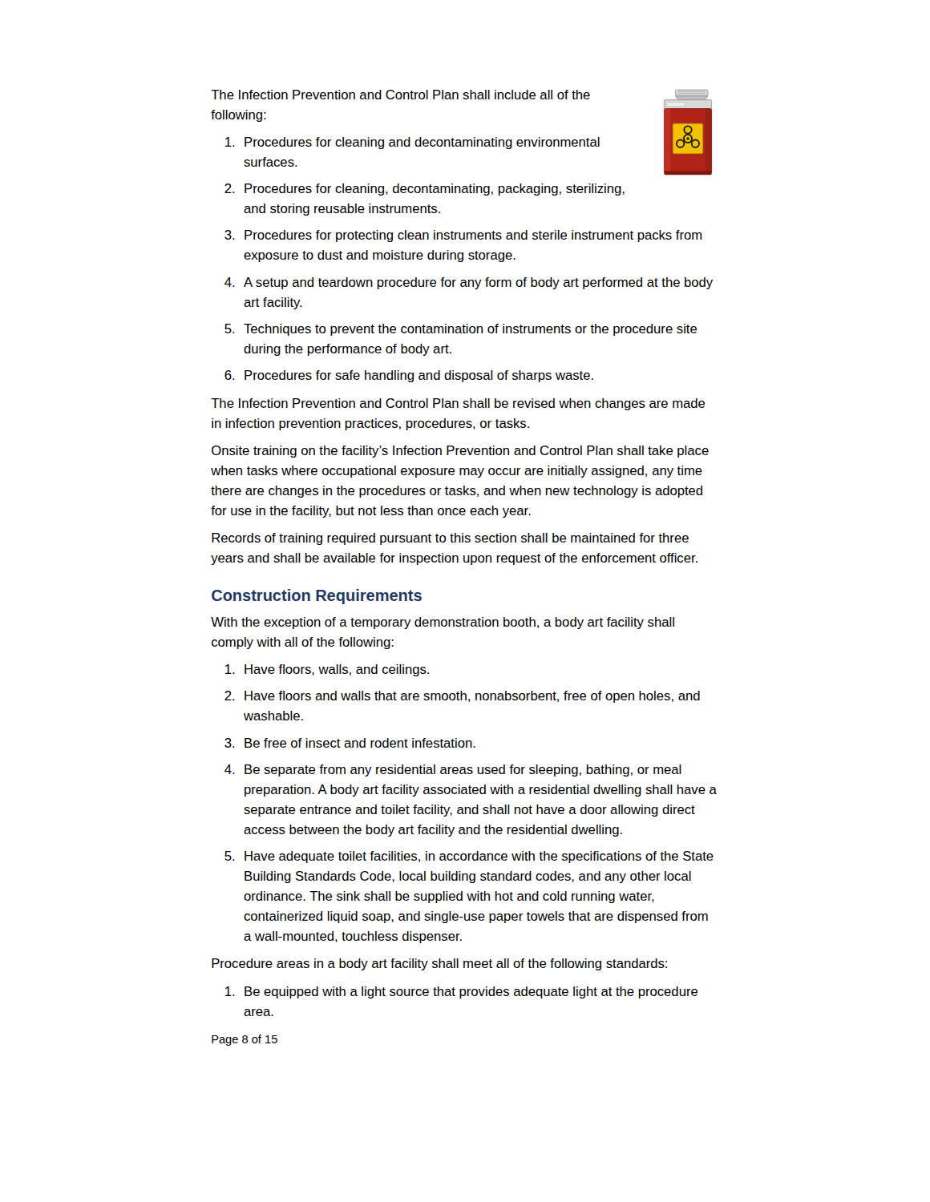Sharps disposal container
The Infection Prevention and Control Plan shall include all of the following:
Procedures for cleaning and decontaminating environmental surfaces.
Procedures for cleaning, decontaminating, packaging, sterilizing, and storing reusable instruments.
Procedures for protecting clean instruments and sterile instrument packs from exposure to dust and moisture during storage.
A setup and teardown procedure for any form of body art performed at the body art facility.
Techniques to prevent the contamination of instruments or the procedure site during the performance of body art.
Procedures for safe handling and disposal of sharps waste.
The Infection Prevention and Control Plan shall be revised when changes are made in infection prevention practices, procedures, or tasks.
Onsite training on the facility’s Infection Prevention and Control Plan shall take place when tasks where occupational exposure may occur are initially assigned, any time there are changes in the procedures or tasks, and when new technology is adopted for use in the facility, but not less than once each year.
Records of training required pursuant to this section shall be maintained for three years and shall be available for inspection upon request of the enforcement officer.
Construction Requirements
With the exception of a temporary demonstration booth, a body art facility shall comply with all of the following:
Have floors, walls, and ceilings.
Have floors and walls that are smooth, nonabsorbent, free of open holes, and washable.
Be free of insect and rodent infestation.
Be separate from any residential areas used for sleeping, bathing, or meal preparation. A body art facility associated with a residential dwelling shall have a separate entrance and toilet facility, and shall not have a door allowing direct access between the body art facility and the residential dwelling.
Have adequate toilet facilities, in accordance with the specifications of the State Building Standards Code, local building standard codes, and any other local ordinance. The sink shall be supplied with hot and cold running water, containerized liquid soap, and single-use paper towels that are dispensed from a wall-mounted, touchless dispenser.
Procedure areas in a body art facility shall meet all of the following standards:
Be equipped with a light source that provides adequate light at the procedure area.
Page 8 of 15